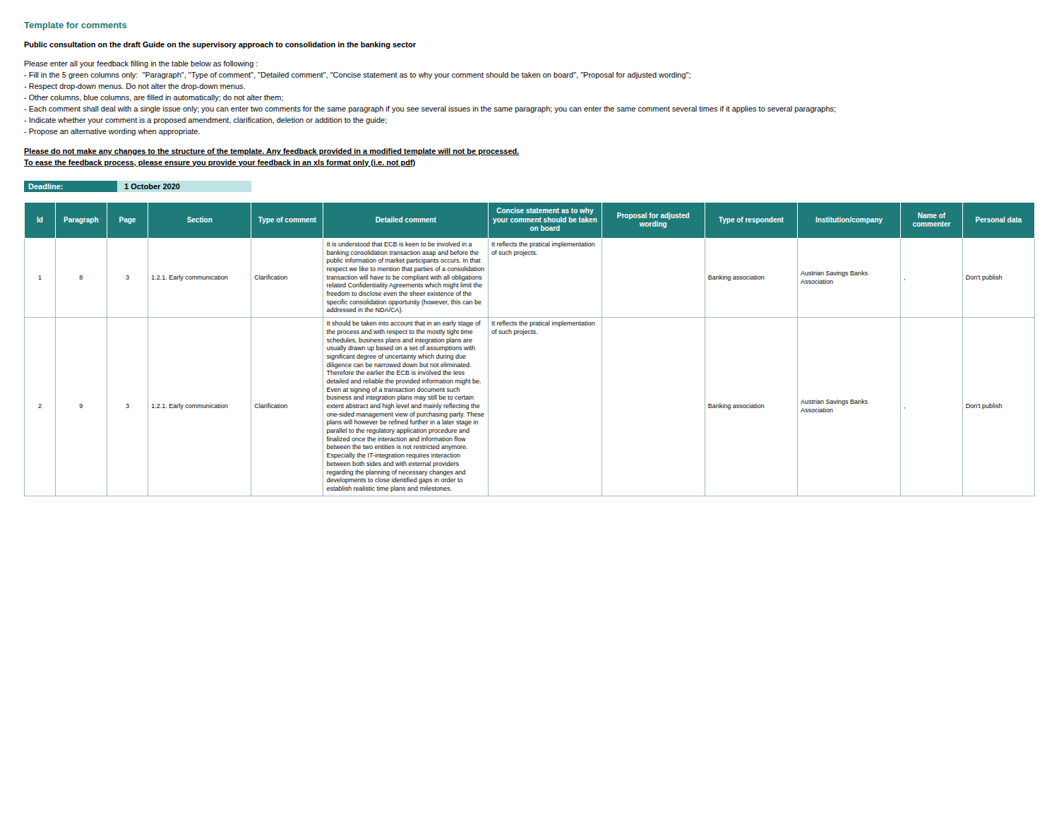Template for comments
Public consultation on the draft Guide on the supervisory approach to consolidation in the banking sector
Please enter all your feedback filling in the table below as following :
- Fill in the 5 green columns only: "Paragraph", "Type of comment", "Detailed comment", "Concise statement as to why your comment should be taken on board", "Proposal for adjusted wording";
- Respect drop-down menus. Do not alter the drop-down menus.
- Other columns, blue columns, are filled in automatically; do not alter them;
- Each comment shall deal with a single issue only; you can enter two comments for the same paragraph if you see several issues in the same paragraph; you can enter the same comment several times if it applies to several paragraphs;
- Indicate whether your comment is a proposed amendment, clarification, deletion or addition to the guide;
- Propose an alternative wording when appropriate.
Please do not make any changes to the structure of the template. Any feedback provided in a modified template will not be processed.
To ease the feedback process, please ensure you provide your feedback in an xls format only (i.e. not pdf)
Deadline:
1 October 2020
| Id | Paragraph | Page | Section | Type of comment | Detailed comment | Concise statement as to why your comment should be taken on board | Proposal for adjusted wording | Type of respondent | Institution/company | Name of commenter | Personal data |
| --- | --- | --- | --- | --- | --- | --- | --- | --- | --- | --- | --- |
| 1 | 8 | 3 | 1.2.1. Early communication | Clarification | It is understood that ECB is keen to be involved in a banking consolidation transaction asap and before the public information of market participants occurs. In that respect we like to mention that parties of a consolidation transaction will have to be compliant with all obligations related Confidentiality Agreements which might limit the freedom to disclose even the sheer existence of the specific consolidation opportunity (however, this can be addressed in the NDA/CA). | It reflects the pratical implementation of such projects. | | Banking association | Austrian Savings Banks Association | , | Don't publish |
| 2 | 9 | 3 | 1.2.1. Early communication | Clarification | It should be taken into account that in an early stage of the process and with respect to the mostly tight time schedules, business plans and integration plans are usually drawn up based on a set of assumptions with significant degree of uncertainty which during due diligence can be narrowed down but not eliminated. Therefore the earlier the ECB is involved the less detailed and reliable the provided information might be. Even at signing of a transaction document such business and integration plans may still be to certain extent abstract and high level and mainly reflecting the one-sided management view of purchasing party. These plans will however be refined further in a later stage in parallel to the regulatory application procedure and finalized once the interaction and information flow between the two entities is not restricted anymore. Especially the IT-integration requires interaction between both sides and with external providers regarding the planning of necessary changes and developments to close identified gaps in order to establish realistic time plans and milestones. | It reflects the pratical implementation of such projects. | | Banking association | Austrian Savings Banks Association | , | Don't publish |